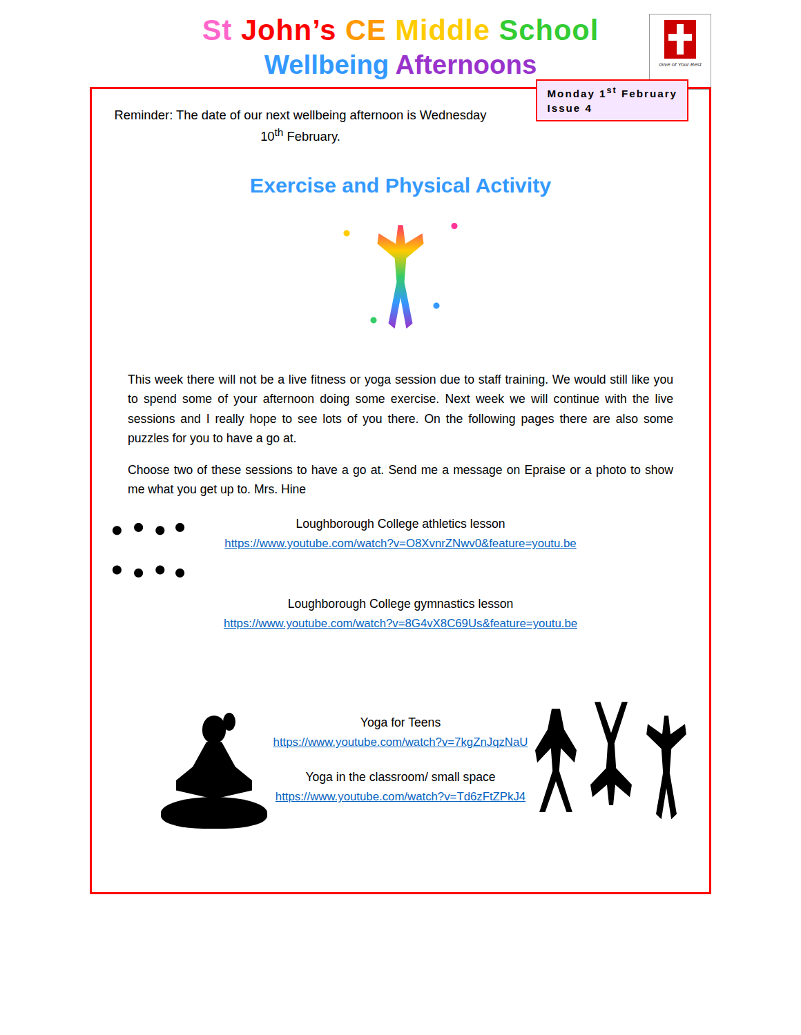Give of Your Best
St John’s CE Middle School
Wellbeing Afternoons
Monday 1st February
Issue 4
Reminder: The date of our next wellbeing afternoon is Wednesday 10th February.
Exercise and Physical Activity
This week there will not be a live fitness or yoga session due to staff training. We would still like you to spend some of your afternoon doing some exercise. Next week we will continue with the live sessions and I really hope to see lots of you there. On the following pages there are also some puzzles for you to have a go at.
Choose two of these sessions to have a go at. Send me a message on Epraise or a photo to show me what you get up to. Mrs. Hine
Loughborough College athletics lesson
https://www.youtube.com/watch?v=O8XvnrZNwv0&feature=youtu.be
Loughborough College gymnastics lesson
https://www.youtube.com/watch?v=8G4vX8C69Us&feature=youtu.be
Yoga for Teens
https://www.youtube.com/watch?v=7kgZnJqzNaU
Yoga in the classroom/ small space
https://www.youtube.com/watch?v=Td6zFtZPkJ4